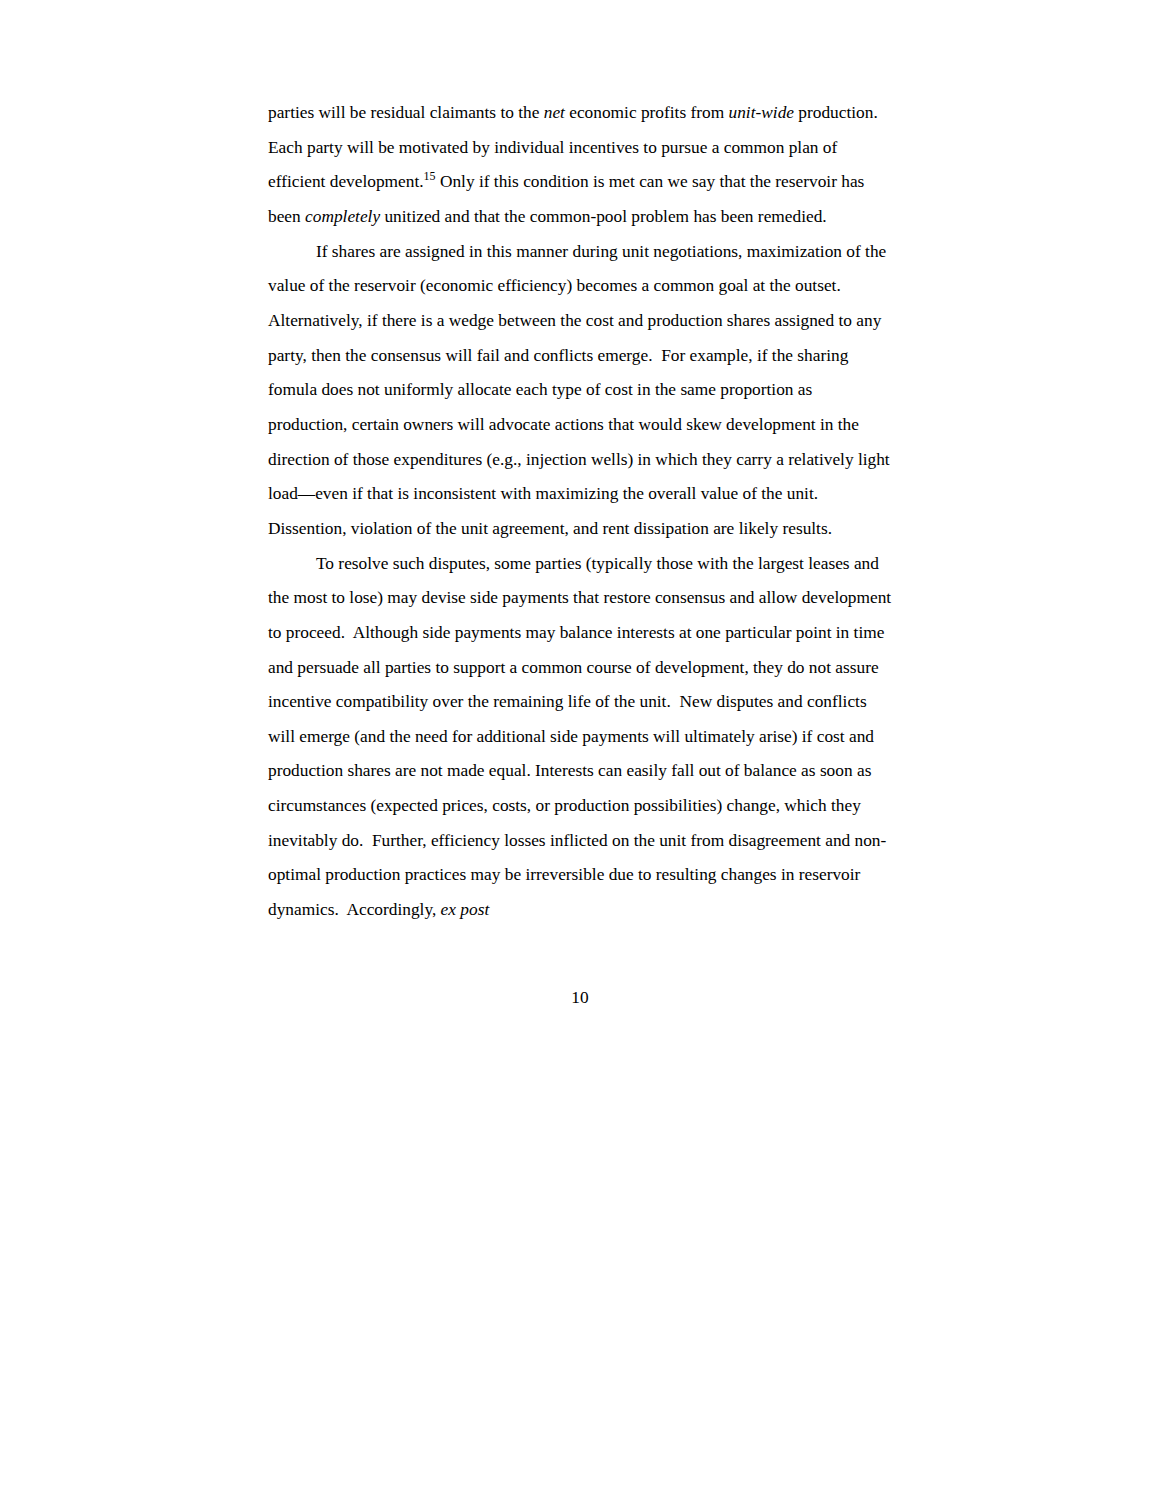parties will be residual claimants to the net economic profits from unit-wide production. Each party will be motivated by individual incentives to pursue a common plan of efficient development.15 Only if this condition is met can we say that the reservoir has been completely unitized and that the common-pool problem has been remedied.
If shares are assigned in this manner during unit negotiations, maximization of the value of the reservoir (economic efficiency) becomes a common goal at the outset. Alternatively, if there is a wedge between the cost and production shares assigned to any party, then the consensus will fail and conflicts emerge. For example, if the sharing fomula does not uniformly allocate each type of cost in the same proportion as production, certain owners will advocate actions that would skew development in the direction of those expenditures (e.g., injection wells) in which they carry a relatively light load—even if that is inconsistent with maximizing the overall value of the unit. Dissention, violation of the unit agreement, and rent dissipation are likely results.
To resolve such disputes, some parties (typically those with the largest leases and the most to lose) may devise side payments that restore consensus and allow development to proceed. Although side payments may balance interests at one particular point in time and persuade all parties to support a common course of development, they do not assure incentive compatibility over the remaining life of the unit. New disputes and conflicts will emerge (and the need for additional side payments will ultimately arise) if cost and production shares are not made equal. Interests can easily fall out of balance as soon as circumstances (expected prices, costs, or production possibilities) change, which they inevitably do. Further, efficiency losses inflicted on the unit from disagreement and non-optimal production practices may be irreversible due to resulting changes in reservoir dynamics. Accordingly, ex post
10